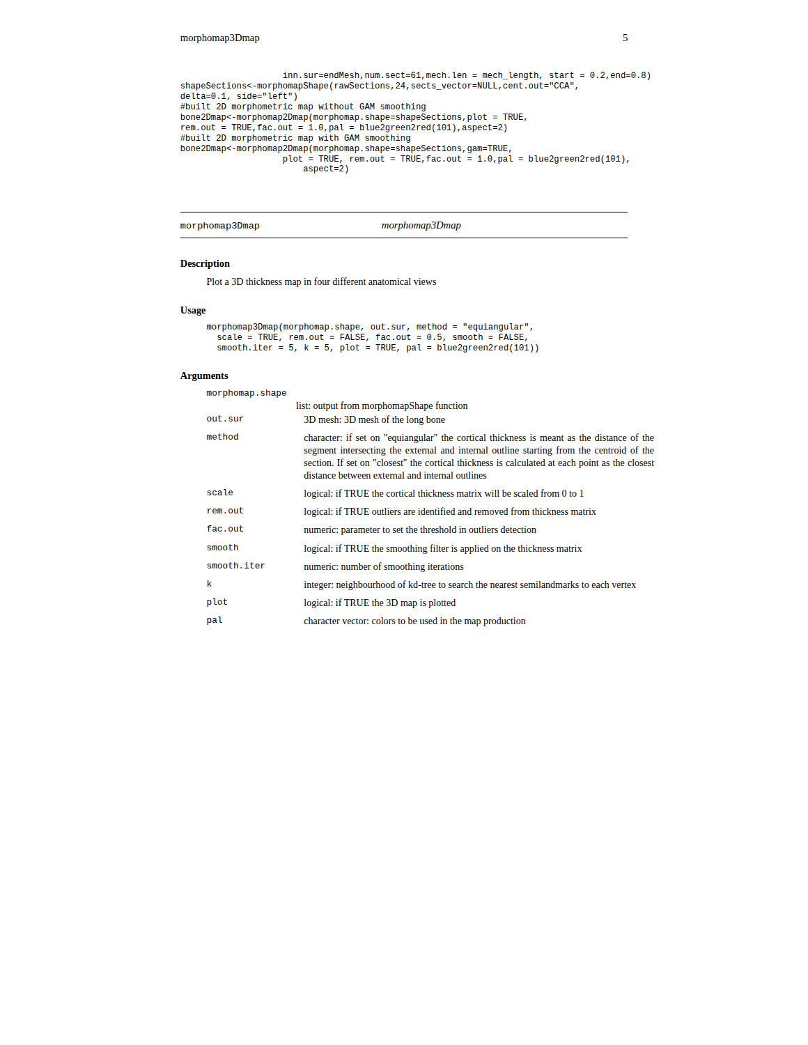morphomap3Dmap 5
                    inn.sur=endMesh,num.sect=61,mech.len = mech_length, start = 0.2,end=0.8)
shapeSections<-morphomapShape(rawSections,24,sects_vector=NULL,cent.out="CCA",
delta=0.1, side="left")
#built 2D morphometric map without GAM smoothing
bone2Dmap<-morphomap2Dmap(morphomap.shape=shapeSections,plot = TRUE,
rem.out = TRUE,fac.out = 1.0,pal = blue2green2red(101),aspect=2)
#built 2D morphometric map with GAM smoothing
bone2Dmap<-morphomap2Dmap(morphomap.shape=shapeSections,gam=TRUE,
                    plot = TRUE, rem.out = TRUE,fac.out = 1.0,pal = blue2green2red(101),
                        aspect=2)
| morphomap3Dmap | morphomap3Dmap |
Description
Plot a 3D thickness map in four different anatomical views
Usage
morphomap3Dmap(morphomap.shape, out.sur, method = "equiangular",
  scale = TRUE, rem.out = FALSE, fac.out = 0.5, smooth = FALSE,
  smooth.iter = 5, k = 5, plot = TRUE, pal = blue2green2red(101))
Arguments
morphomap.shape
list: output from morphomapShape function
| out.sur | 3D mesh: 3D mesh of the long bone |
| method | character: if set on "equiangular" the cortical thickness is meant as the distance of the segment intersecting the external and internal outline starting from the centroid of the section. If set on "closest" the cortical thickness is calculated at each point as the closest distance between external and internal outlines |
| scale | logical: if TRUE the cortical thickness matrix will be scaled from 0 to 1 |
| rem.out | logical: if TRUE outliers are identified and removed from thickness matrix |
| fac.out | numeric: parameter to set the threshold in outliers detection |
| smooth | logical: if TRUE the smoothing filter is applied on the thickness matrix |
| smooth.iter | numeric: number of smoothing iterations |
| k | integer: neighbourhood of kd-tree to search the nearest semilandmarks to each vertex |
| plot | logical: if TRUE the 3D map is plotted |
| pal | character vector: colors to be used in the map production |